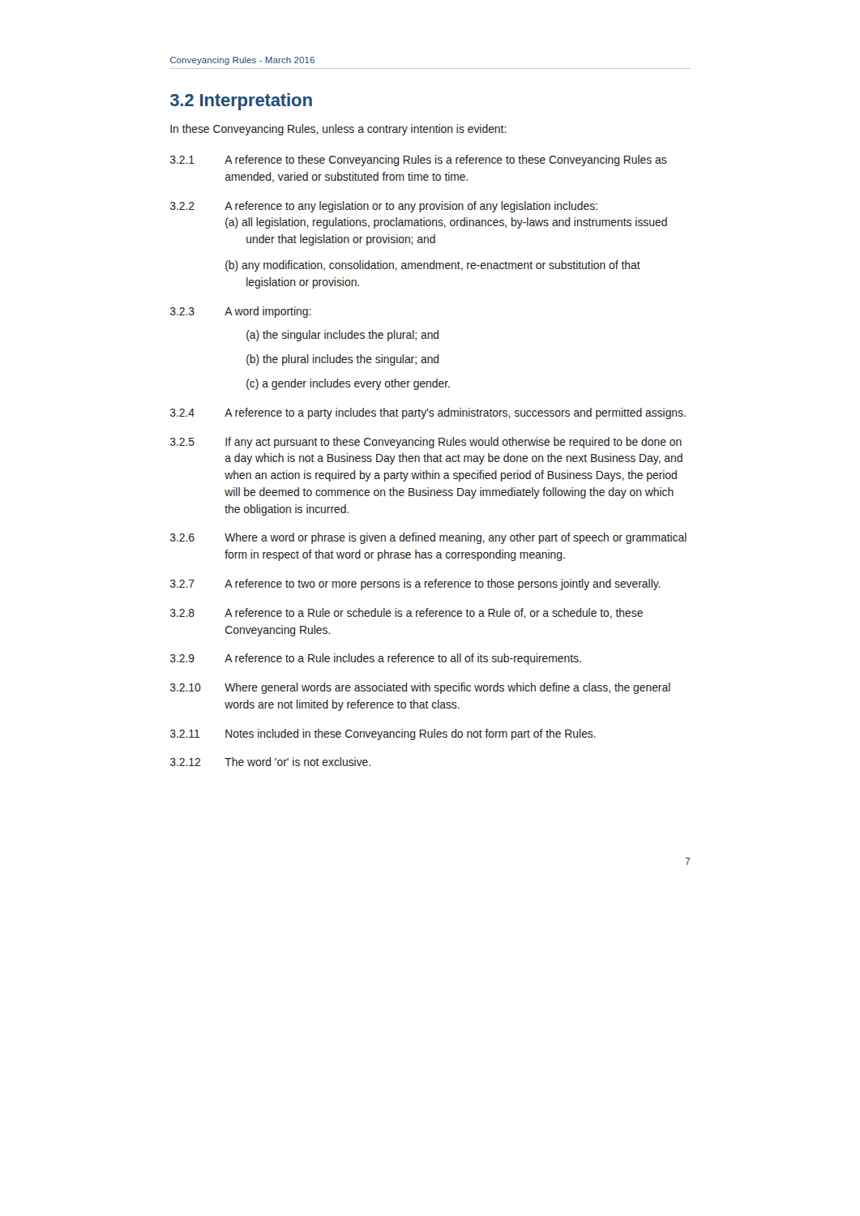Conveyancing Rules - March 2016
3.2 Interpretation
In these Conveyancing Rules, unless a contrary intention is evident:
3.2.1
A reference to these Conveyancing Rules is a reference to these Conveyancing Rules as amended, varied or substituted from time to time.
3.2.2
A reference to any legislation or to any provision of any legislation includes:
(a) all legislation, regulations, proclamations, ordinances, by-laws and instruments issued under that legislation or provision; and
(b) any modification, consolidation, amendment, re-enactment or substitution of that legislation or provision.
3.2.3
A word importing:
(a) the singular includes the plural; and
(b) the plural includes the singular; and
(c) a gender includes every other gender.
3.2.4
A reference to a party includes that party's administrators, successors and permitted assigns.
3.2.5
If any act pursuant to these Conveyancing Rules would otherwise be required to be done on a day which is not a Business Day then that act may be done on the next Business Day, and when an action is required by a party within a specified period of Business Days, the period will be deemed to commence on the Business Day immediately following the day on which the obligation is incurred.
3.2.6
Where a word or phrase is given a defined meaning, any other part of speech or grammatical form in respect of that word or phrase has a corresponding meaning.
3.2.7
A reference to two or more persons is a reference to those persons jointly and severally.
3.2.8
A reference to a Rule or schedule is a reference to a Rule of, or a schedule to, these Conveyancing Rules.
3.2.9
A reference to a Rule includes a reference to all of its sub-requirements.
3.2.10
Where general words are associated with specific words which define a class, the general words are not limited by reference to that class.
3.2.11
Notes included in these Conveyancing Rules do not form part of the Rules.
3.2.12
The word 'or' is not exclusive.
7